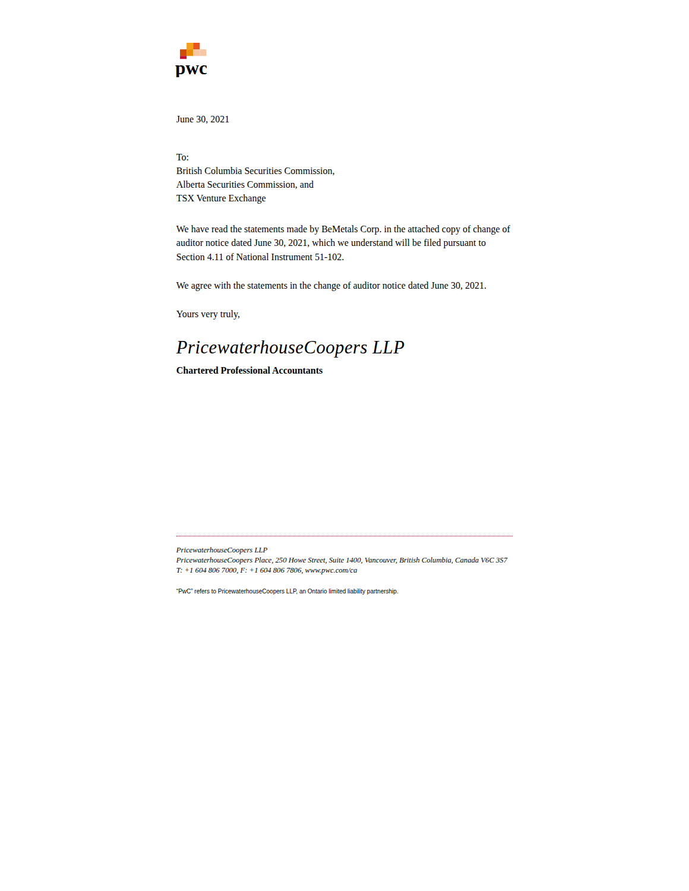pwc
June 30, 2021
To:
British Columbia Securities Commission,
Alberta Securities Commission, and
TSX Venture Exchange
We have read the statements made by BeMetals Corp. in the attached copy of change of auditor notice dated June 30, 2021, which we understand will be filed pursuant to Section 4.11 of National Instrument 51-102.
We agree with the statements in the change of auditor notice dated June 30, 2021.
Yours very truly,
PricewaterhouseCoopers LLP
Chartered Professional Accountants
PricewaterhouseCoopers LLP
PricewaterhouseCoopers Place, 250 Howe Street, Suite 1400, Vancouver, British Columbia, Canada V6C 3S7
T: +1 604 806 7000, F: +1 604 806 7806, www.pwc.com/ca
“PwC” refers to PricewaterhouseCoopers LLP, an Ontario limited liability partnership.